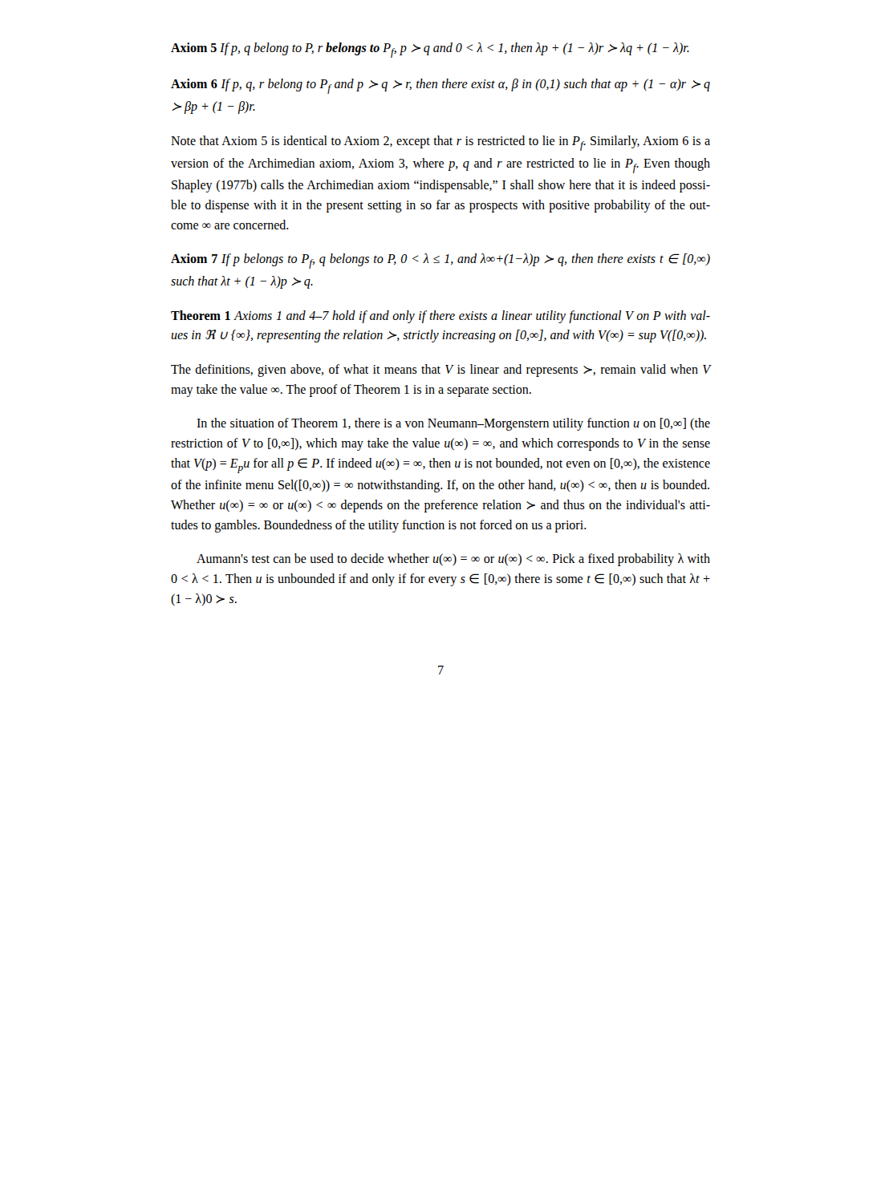Axiom 5 If p, q belong to P, r belongs to Pf, p ≻ q and 0 < λ < 1, then λp + (1 − λ)r ≻ λq + (1 − λ)r.
Axiom 6 If p, q, r belong to Pf and p ≻ q ≻ r, then there exist α, β in (0,1) such that αp + (1 − α)r ≻ q ≻ βp + (1 − β)r.
Note that Axiom 5 is identical to Axiom 2, except that r is restricted to lie in Pf. Similarly, Axiom 6 is a version of the Archimedian axiom, Axiom 3, where p, q and r are restricted to lie in Pf. Even though Shapley (1977b) calls the Archimedian axiom “indispensable,” I shall show here that it is indeed possible to dispense with it in the present setting in so far as prospects with positive probability of the outcome ∞ are concerned.
Axiom 7 If p belongs to Pf, q belongs to P, 0 < λ ≤ 1, and λ∞+(1−λ)p ≻ q, then there exists t ∈ [0,∞) such that λt + (1 − λ)p ≻ q.
Theorem 1 Axioms 1 and 4–7 hold if and only if there exists a linear utility functional V on P with values in ℜ ∪ {∞}, representing the relation ≻, strictly increasing on [0,∞], and with V(∞) = sup V([0,∞)).
The definitions, given above, of what it means that V is linear and represents ≻, remain valid when V may take the value ∞. The proof of Theorem 1 is in a separate section.
In the situation of Theorem 1, there is a von Neumann–Morgenstern utility function u on [0,∞] (the restriction of V to [0,∞]), which may take the value u(∞) = ∞, and which corresponds to V in the sense that V(p) = Epu for all p ∈ P. If indeed u(∞) = ∞, then u is not bounded, not even on [0,∞), the existence of the infinite menu Sel([0,∞)) = ∞ notwithstanding. If, on the other hand, u(∞) < ∞, then u is bounded. Whether u(∞) = ∞ or u(∞) < ∞ depends on the preference relation ≻ and thus on the individual's attitudes to gambles. Boundedness of the utility function is not forced on us a priori.
Aumann's test can be used to decide whether u(∞) = ∞ or u(∞) < ∞. Pick a fixed probability λ with 0 < λ < 1. Then u is unbounded if and only if for every s ∈ [0,∞) there is some t ∈ [0,∞) such that λt + (1 − λ)0 ≻ s.
7